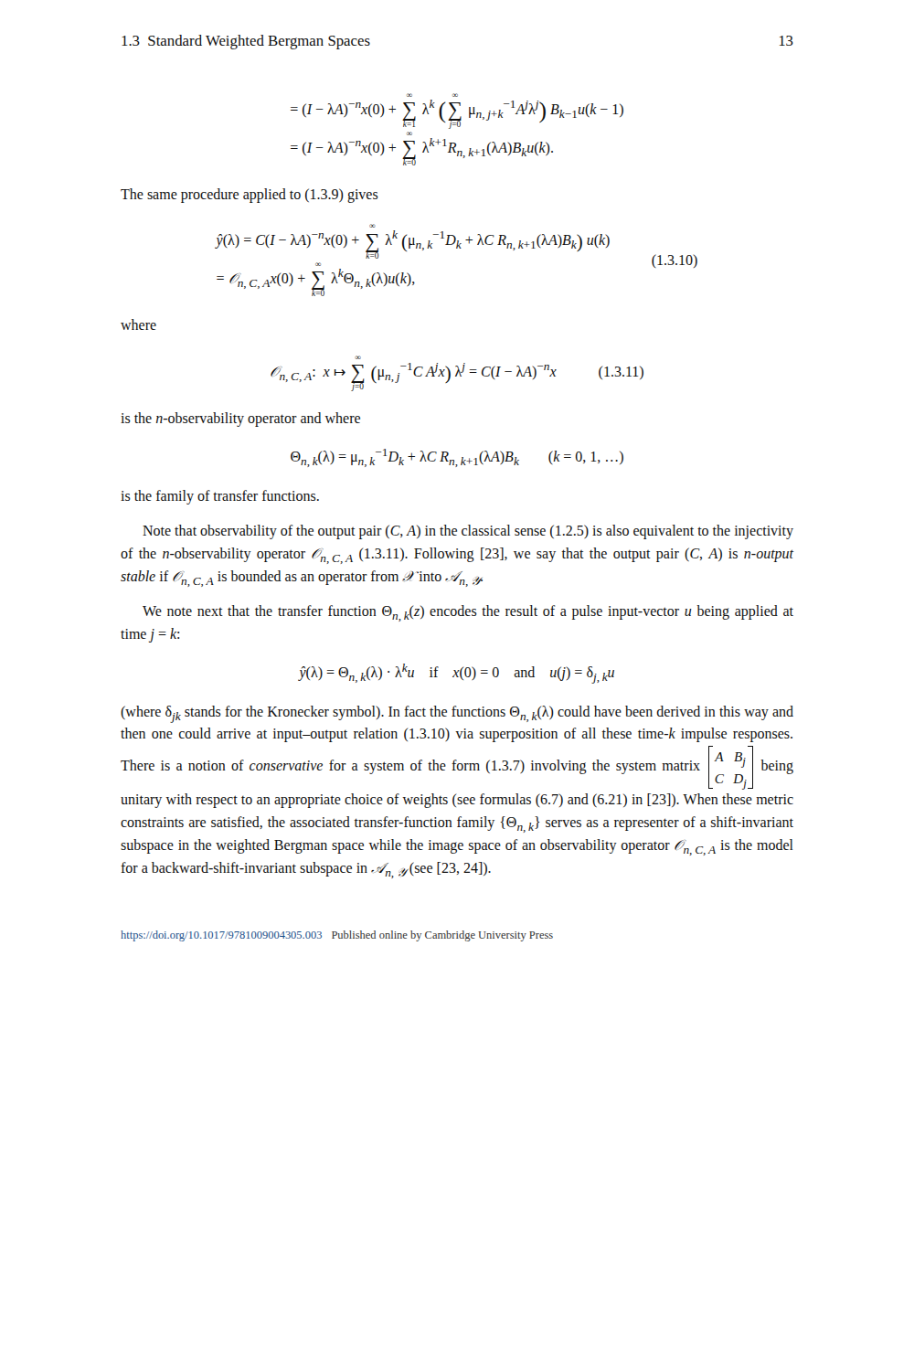1.3 Standard Weighted Bergman Spaces 13
= (I − λA)−nx(0) + ∞∑k=1 λk (∞∑j=0 μn, j+k−1Ajλj) Bk−1u(k − 1) = (I − λA)−nx(0) + ∞∑k=0 λk+1Rn, k+1(λA)Bku(k).
The same procedure applied to (1.3.9) gives
ŷ(λ) = C(I − λA)−nx(0) + ∞∑k=0 λk (μn, k−1Dk + λC Rn, k+1(λA)Bk) u(k) = 𝒪n, C, Ax(0) + ∞∑k=0 λkΘn, k(λ)u(k),
(1.3.10)
where
𝒪n, C, A: x ↦ ∞∑j=0 (μn, j−1C Ajx) λj = C(I − λA)−nx
(1.3.11)
is the n-observability operator and where
Θn, k(λ) = μn, k−1Dk + λC Rn, k+1(λA)Bk  (k = 0, 1, …)
is the family of transfer functions.
Note that observability of the output pair (C, A) in the classical sense (1.2.5) is also equivalent to the injectivity of the n-observability operator 𝒪n, C, A (1.3.11). Following [23], we say that the output pair (C, A) is n-output stable if 𝒪n, C, A is bounded as an operator from 𝒳 into 𝒜n, 𝒴.
We note next that the transfer function Θn, k(z) encodes the result of a pulse input-vector u being applied at time j = k:
ŷ(λ) = Θn, k(λ) · λku if x(0) = 0 and u(j) = δj, ku
(where δjk stands for the Kronecker symbol). In fact the functions Θn, k(λ) could have been derived in this way and then one could arrive at input–output relation (1.3.10) via superposition of all these time-k impulse responses. There is a notion of conservative for a system of the form (1.3.7) involving the system matrix ABj CDj being unitary with respect to an appropriate choice of weights (see formulas (6.7) and (6.21) in [23]). When these metric constraints are satisfied, the associated transfer-function family {Θn, k} serves as a representer of a shift-invariant subspace in the weighted Bergman space while the image space of an observability operator 𝒪n, C, A is the model for a backward-shift-invariant subspace in 𝒜n, 𝒴 (see [23, 24]).
https://doi.org/10.1017/9781009004305.003 Published online by Cambridge University Press